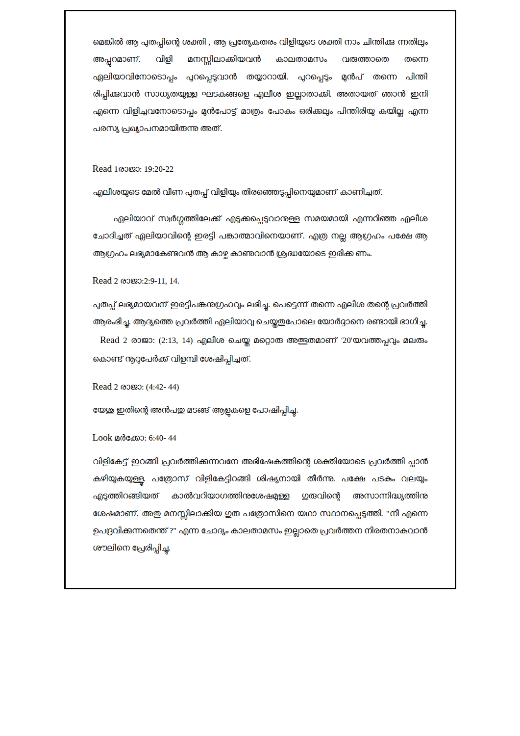മെങ്കിൽ ആ പുതപ്പിന്റെ ശക്തി , ആ പ്രത്യേകതരം വിളിയുടെ ശക്തി നാം ചിന്തിക്കു ന്നതിലും അപ്പുറമാണ്. വിളി മനസ്സിലാക്കിയവൻ കാലതാമസം വരുത്താതെ തന്നെ ഏലിയാവിനോടൊപ്പം പുറപ്പെടുവാൻ തയ്യാറായി. പുറപ്പെടും മുൻപ് തന്നെ പിന്തി രിപ്പിക്കുവാൻ സാധ്യതയുള്ള ഘടകങ്ങളെ എലീശ ഇല്ലാതാക്കി. അതായത് ഞാൻ ഇനി എന്നെ വിളിച്ചവനോടൊപ്പം മുൻപോട്ട് മാത്രം പോകും ഒരിക്കലും പിന്തിരിയു കയില്ല എന്ന പരസ്യ പ്രഖ്യാപനമായിരുന്നു അത്.
Read 1രാജാ: 19:20-22
എലീശയുടെ മേൽ വീണ പുതപ്പ് വിളിയും തിരഞ്ഞെടുപ്പിനെയുമാണ് കാണിച്ചത്.
ഏലിയാവ് സ്വർഗ്ഗത്തിലേക്ക് എടുക്കപ്പെടുവാനുള്ള സമയമായി എന്നറിഞ്ഞ എലീശ ചോദിച്ചത് ഏലിയാവിന്റെ ഇരട്ടി പങ്കാത്മാവിനെയാണ്. എത്ര നല്ല ആഗ്രഹം പക്ഷേ ആ ആഗ്രഹം ലഭ്യമാകേണ്ടവൻ ആ കാഴ്ച കാണുവാൻ ശ്രദ്ധയോടെ ഇരിക്ക ണം.
Read 2 രാജാ:2:9-11, 14.
പുതപ്പ് ലഭ്യമായവന് ഇരട്ടിപങ്കനുഗ്രഹവും ലഭിച്ചു. പെട്ടെന്ന് തന്നെ എലീശ തന്റെ പ്രവർത്തി ആരംഭിച്ചു. ആദ്യത്തെ പ്രവർത്തി ഏലിയാവു ചെയ്തതുപോലെ യോർദ്ദാനെ രണ്ടായി ഭാഗിച്ചു. Read 2 രാജാ: (2:13, 14) എലീശ ചെയ്ത മറ്റൊരു അത്ഭുതമാണ് '20'യവത്തപ്പവും മലരും കൊണ്ട് നൂറുപേർക്ക് വിളമ്പി ശേഷിപ്പിച്ചത്.
Read 2 രാജാ: (4:42- 44)
യേശു ഇതിന്റെ അൻപതു മടങ്ങ് ആളുകളെ പോഷിപ്പിച്ചു.
Look മർക്കോ: 6:40- 44
വിളികേട്ട് ഇറങ്ങി പ്രവർത്തിക്കുന്നവനേ അഭിഷേകത്തിന്റെ ശക്തിയോടെ പ്രവർത്തി പ്പാൻ കഴിയുകയുള്ളൂ. പത്രോസ് വിളികേട്ടിറങ്ങി ശിഷ്യനായി തീർന്നു. പക്ഷേ പടകും വലയും എടുത്തിറങ്ങിയത് കാൽവറിയാഗത്തിനുശേഷമുള്ള ഗുരുവിന്റെ അസാന്നിദ്ധ്യത്തിനു ശേഷമാണ്. അതു മനസ്സിലാക്കിയ ഗുരു പത്രോസിനെ യഥാ സ്ഥാനപ്പെടുത്തി. "നീ എന്നെ ഉപദ്രവിക്കുന്നതെന്ത് ?" എന്ന ചോദ്യം കാലതാമസം ഇല്ലാതെ പ്രവർത്തന നിരതനാകുവാൻ ശൗലിനെ പ്രേരിപ്പിച്ചു.